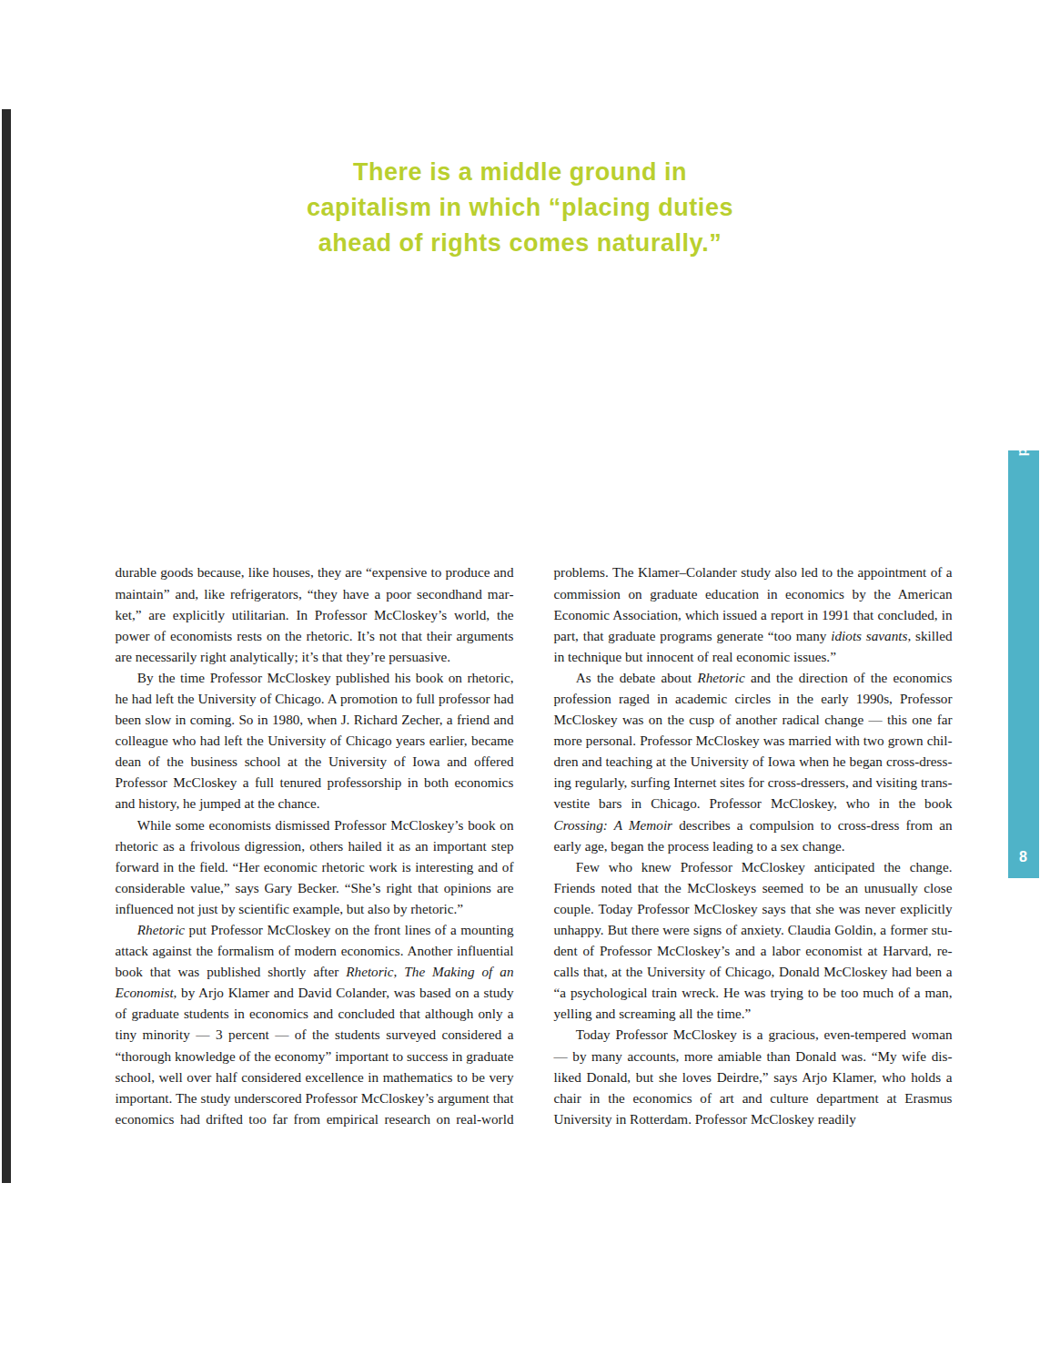There is a middle ground in
capitalism in which “placing duties
ahead of rights comes naturally.”
features | the creative mind
8
durable goods because, like houses, they are “expensive to produce and maintain” and, like refrigerators, “they have a poor secondhand market,” are explicitly utilitarian. In Professor McCloskey’s world, the power of economists rests on the rhetoric. It’s not that their arguments are necessarily right analytically; it’s that they’re persuasive.
By the time Professor McCloskey published his book on rhetoric, he had left the University of Chicago. A promotion to full professor had been slow in coming. So in 1980, when J. Richard Zecher, a friend and colleague who had left the University of Chicago years earlier, became dean of the business school at the University of Iowa and offered Professor McCloskey a full tenured professorship in both economics and history, he jumped at the chance.
While some economists dismissed Professor McCloskey’s book on rhetoric as a frivolous digression, others hailed it as an important step forward in the field. “Her economic rhetoric work is interesting and of considerable value,” says Gary Becker. “She’s right that opinions are influenced not just by scientific example, but also by rhetoric.”
Rhetoric put Professor McCloskey on the front lines of a mounting attack against the formalism of modern economics. Another influential book that was published shortly after Rhetoric, The Making of an Economist, by Arjo Klamer and David Colander, was based on a study of graduate students in economics and concluded that although only a tiny minority — 3 percent — of the students surveyed considered a “thorough knowledge of the economy” important to success in graduate school, well over half considered excellence in mathematics to be very important. The study underscored Professor McCloskey’s argument that economics had drifted too far from empirical research on real-world problems. The Klamer–Colander study also led to the appointment of a commission on graduate education in economics by the American Economic Association, which issued a report in 1991 that concluded, in part, that graduate programs generate “too many idiots savants, skilled in technique but innocent of real economic issues.”
As the debate about Rhetoric and the direction of the economics profession raged in academic circles in the early 1990s, Professor McCloskey was on the cusp of another radical change — this one far more personal. Professor McCloskey was married with two grown children and teaching at the University of Iowa when he began cross-dressing regularly, surfing Internet sites for cross-dressers, and visiting transvestite bars in Chicago. Professor McCloskey, who in the book Crossing: A Memoir describes a compulsion to cross-dress from an early age, began the process leading to a sex change.
Few who knew Professor McCloskey anticipated the change. Friends noted that the McCloskeys seemed to be an unusually close couple. Today Professor McCloskey says that she was never explicitly unhappy. But there were signs of anxiety. Claudia Goldin, a former student of Professor McCloskey’s and a labor economist at Harvard, recalls that, at the University of Chicago, Donald McCloskey had been a “a psychological train wreck. He was trying to be too much of a man, yelling and screaming all the time.”
Today Professor McCloskey is a gracious, even-tempered woman — by many accounts, more amiable than Donald was. “My wife disliked Donald, but she loves Deirdre,” says Arjo Klamer, who holds a chair in the economics of art and culture department at Erasmus University in Rotterdam. Professor McCloskey readily